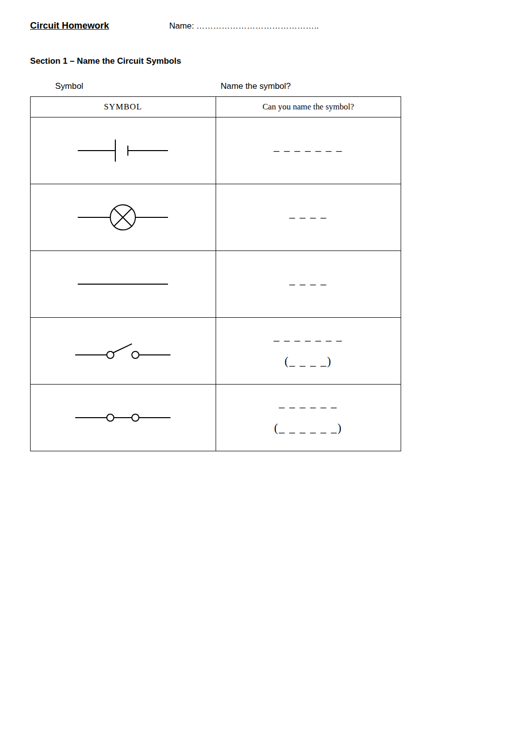Circuit Homework
Name: ……………………………………..
Section 1 – Name the Circuit Symbols
Symbol
Name the symbol?
| SYMBOL | Can you name the symbol? |
| --- | --- |
| | – – – – – – – |
| | – – – – |
| | – – – – |
| | – – – – – – – (_ _ _ _) |
| | – – – – – – (_ _ _ _ _ _) |